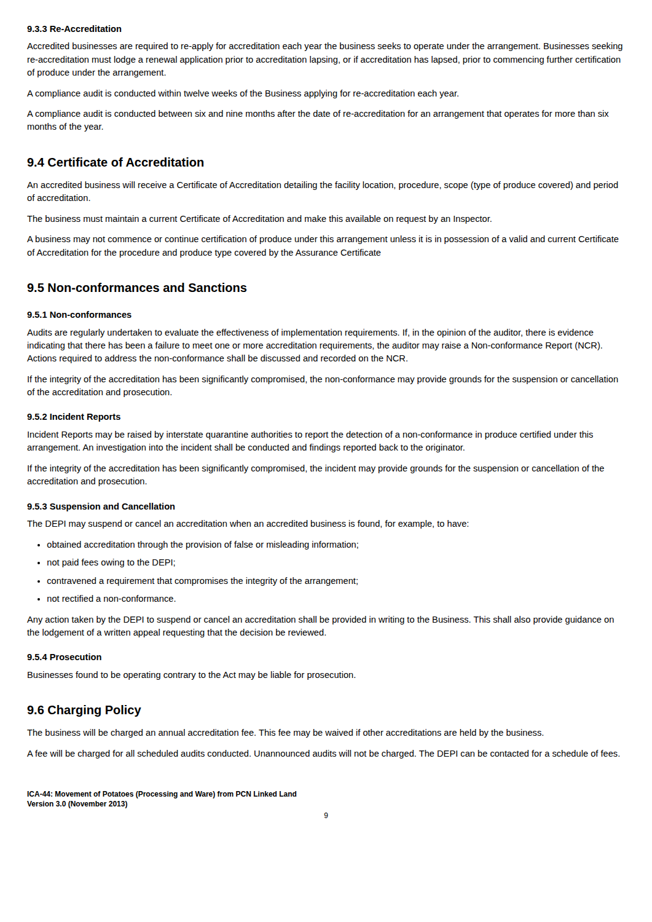9.3.3 Re-Accreditation
Accredited businesses are required to re-apply for accreditation each year the business seeks to operate under the arrangement. Businesses seeking re-accreditation must lodge a renewal application prior to accreditation lapsing, or if accreditation has lapsed, prior to commencing further certification of produce under the arrangement.
A compliance audit is conducted within twelve weeks of the Business applying for re-accreditation each year.
A compliance audit is conducted between six and nine months after the date of re-accreditation for an arrangement that operates for more than six months of the year.
9.4 Certificate of Accreditation
An accredited business will receive a Certificate of Accreditation detailing the facility location, procedure, scope (type of produce covered) and period of accreditation.
The business must maintain a current Certificate of Accreditation and make this available on request by an Inspector.
A business may not commence or continue certification of produce under this arrangement unless it is in possession of a valid and current Certificate of Accreditation for the procedure and produce type covered by the Assurance Certificate
9.5 Non-conformances and Sanctions
9.5.1 Non-conformances
Audits are regularly undertaken to evaluate the effectiveness of implementation requirements. If, in the opinion of the auditor, there is evidence indicating that there has been a failure to meet one or more accreditation requirements, the auditor may raise a Non-conformance Report (NCR). Actions required to address the non-conformance shall be discussed and recorded on the NCR.
If the integrity of the accreditation has been significantly compromised, the non-conformance may provide grounds for the suspension or cancellation of the accreditation and prosecution.
9.5.2 Incident Reports
Incident Reports may be raised by interstate quarantine authorities to report the detection of a non-conformance in produce certified under this arrangement. An investigation into the incident shall be conducted and findings reported back to the originator.
If the integrity of the accreditation has been significantly compromised, the incident may provide grounds for the suspension or cancellation of the accreditation and prosecution.
9.5.3 Suspension and Cancellation
The DEPI may suspend or cancel an accreditation when an accredited business is found, for example, to have:
obtained accreditation through the provision of false or misleading information;
not paid fees owing to the DEPI;
contravened a requirement that compromises the integrity of the arrangement;
not rectified a non-conformance.
Any action taken by the DEPI to suspend or cancel an accreditation shall be provided in writing to the Business. This shall also provide guidance on the lodgement of a written appeal requesting that the decision be reviewed.
9.5.4 Prosecution
Businesses found to be operating contrary to the Act may be liable for prosecution.
9.6 Charging Policy
The business will be charged an annual accreditation fee. This fee may be waived if other accreditations are held by the business.
A fee will be charged for all scheduled audits conducted. Unannounced audits will not be charged. The DEPI can be contacted for a schedule of fees.
ICA-44: Movement of Potatoes (Processing and Ware) from PCN Linked Land
Version 3.0 (November 2013)
9